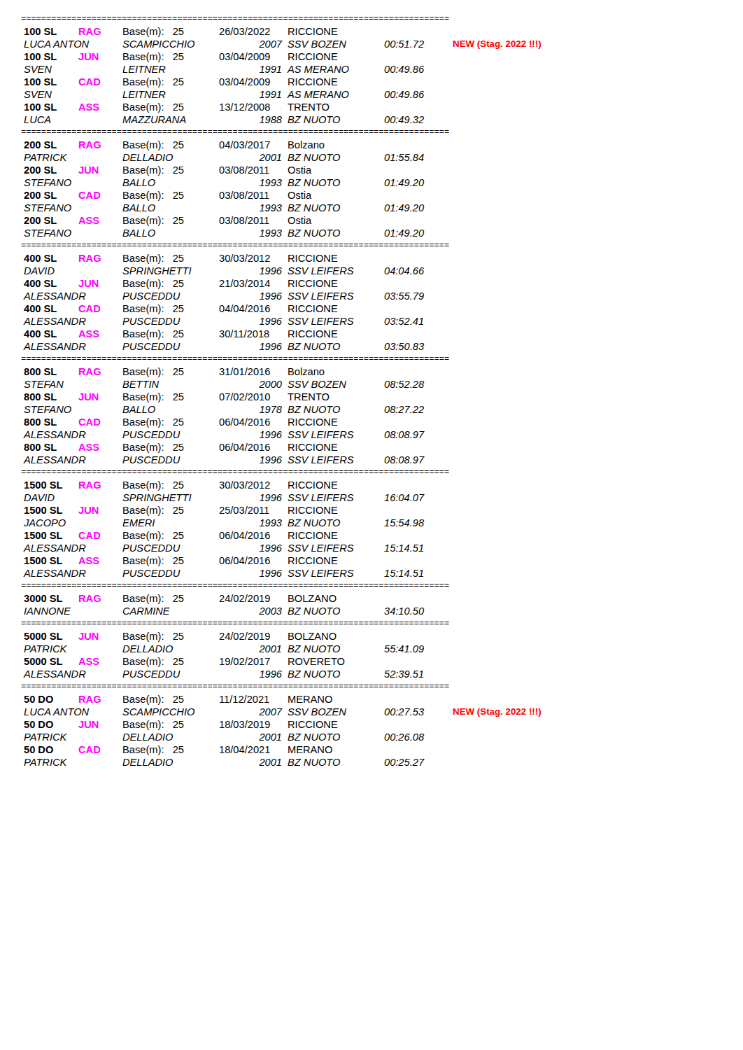=====================================================================================
| 100 SL | RAG | Base(m): 25 | 26/03/2022 | RICCIONE | | | |
| LUCA ANTON | SCAMPICCHIO | 2007 | SSV BOZEN | 00:51.72 | NEW (Stag. 2022 !!!) |
| 100 SL | JUN | Base(m): 25 | 03/04/2009 | RICCIONE | | | |
| SVEN | LEITNER | 1991 | AS MERANO | 00:49.86 | |
| 100 SL | CAD | Base(m): 25 | 03/04/2009 | RICCIONE | | | |
| SVEN | LEITNER | 1991 | AS MERANO | 00:49.86 | |
| 100 SL | ASS | Base(m): 25 | 13/12/2008 | TRENTO | | | |
| LUCA | MAZZURANA | 1988 | BZ NUOTO | 00:49.32 | |
=====================================================================================
| 200 SL | RAG | Base(m): 25 | 04/03/2017 | Bolzano | | | |
| PATRICK | DELLADIO | 2001 | BZ NUOTO | 01:55.84 | |
| 200 SL | JUN | Base(m): 25 | 03/08/2011 | Ostia | | | |
| STEFANO | BALLO | 1993 | BZ NUOTO | 01:49.20 | |
| 200 SL | CAD | Base(m): 25 | 03/08/2011 | Ostia | | | |
| STEFANO | BALLO | 1993 | BZ NUOTO | 01:49.20 | |
| 200 SL | ASS | Base(m): 25 | 03/08/2011 | Ostia | | | |
| STEFANO | BALLO | 1993 | BZ NUOTO | 01:49.20 | |
=====================================================================================
| 400 SL | RAG | Base(m): 25 | 30/03/2012 | RICCIONE | | | |
| DAVID | SPRINGHETTI | 1996 | SSV LEIFERS | 04:04.66 | |
| 400 SL | JUN | Base(m): 25 | 21/03/2014 | RICCIONE | | | |
| ALESSANDR | PUSCEDDU | 1996 | SSV LEIFERS | 03:55.79 | |
| 400 SL | CAD | Base(m): 25 | 04/04/2016 | RICCIONE | | | |
| ALESSANDR | PUSCEDDU | 1996 | SSV LEIFERS | 03:52.41 | |
| 400 SL | ASS | Base(m): 25 | 30/11/2018 | RICCIONE | | | |
| ALESSANDR | PUSCEDDU | 1996 | BZ NUOTO | 03:50.83 | |
=====================================================================================
| 800 SL | RAG | Base(m): 25 | 31/01/2016 | Bolzano | | | |
| STEFAN | BETTIN | 2000 | SSV BOZEN | 08:52.28 | |
| 800 SL | JUN | Base(m): 25 | 07/02/2010 | TRENTO | | | |
| STEFANO | BALLO | 1978 | BZ NUOTO | 08:27.22 | |
| 800 SL | CAD | Base(m): 25 | 06/04/2016 | RICCIONE | | | |
| ALESSANDR | PUSCEDDU | 1996 | SSV LEIFERS | 08:08.97 | |
| 800 SL | ASS | Base(m): 25 | 06/04/2016 | RICCIONE | | | |
| ALESSANDR | PUSCEDDU | 1996 | SSV LEIFERS | 08:08.97 | |
=====================================================================================
| 1500 SL | RAG | Base(m): 25 | 30/03/2012 | RICCIONE | | | |
| DAVID | SPRINGHETTI | 1996 | SSV LEIFERS | 16:04.07 | |
| 1500 SL | JUN | Base(m): 25 | 25/03/2011 | RICCIONE | | | |
| JACOPO | EMERI | 1993 | BZ NUOTO | 15:54.98 | |
| 1500 SL | CAD | Base(m): 25 | 06/04/2016 | RICCIONE | | | |
| ALESSANDR | PUSCEDDU | 1996 | SSV LEIFERS | 15:14.51 | |
| 1500 SL | ASS | Base(m): 25 | 06/04/2016 | RICCIONE | | | |
| ALESSANDR | PUSCEDDU | 1996 | SSV LEIFERS | 15:14.51 | |
=====================================================================================
| 3000 SL | RAG | Base(m): 25 | 24/02/2019 | BOLZANO | | | |
| IANNONE | CARMINE | 2003 | BZ NUOTO | 34:10.50 | |
=====================================================================================
| 5000 SL | JUN | Base(m): 25 | 24/02/2019 | BOLZANO | | | |
| PATRICK | DELLADIO | 2001 | BZ NUOTO | 55:41.09 | |
| 5000 SL | ASS | Base(m): 25 | 19/02/2017 | ROVERETO | | | |
| ALESSANDR | PUSCEDDU | 1996 | BZ NUOTO | 52:39.51 | |
=====================================================================================
| 50 DO | RAG | Base(m): 25 | 11/12/2021 | MERANO | | | |
| LUCA ANTON | SCAMPICCHIO | 2007 | SSV BOZEN | 00:27.53 | NEW (Stag. 2022 !!!) |
| 50 DO | JUN | Base(m): 25 | 18/03/2019 | RICCIONE | | | |
| PATRICK | DELLADIO | 2001 | BZ NUOTO | 00:26.08 | |
| 50 DO | CAD | Base(m): 25 | 18/04/2021 | MERANO | | | |
| PATRICK | DELLADIO | 2001 | BZ NUOTO | 00:25.27 | |